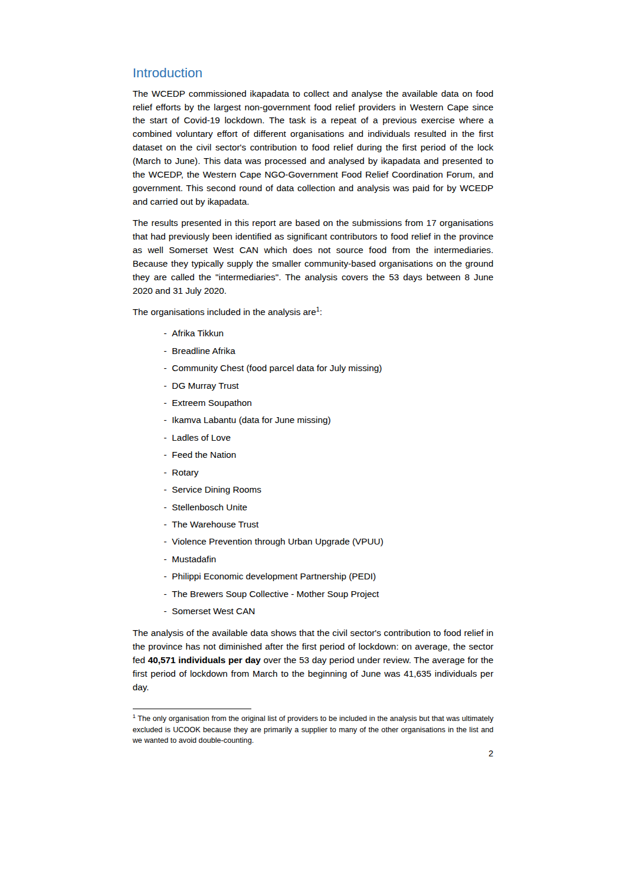Introduction
The WCEDP commissioned ikapadata to collect and analyse the available data on food relief efforts by the largest non-government food relief providers in Western Cape since the start of Covid-19 lockdown. The task is a repeat of a previous exercise where a combined voluntary effort of different organisations and individuals resulted in the first dataset on the civil sector's contribution to food relief during the first period of the lock (March to June). This data was processed and analysed by ikapadata and presented to the WCEDP, the Western Cape NGO-Government Food Relief Coordination Forum, and government. This second round of data collection and analysis was paid for by WCEDP and carried out by ikapadata.
The results presented in this report are based on the submissions from 17 organisations that had previously been identified as significant contributors to food relief in the province as well Somerset West CAN which does not source food from the intermediaries. Because they typically supply the smaller community-based organisations on the ground they are called the "intermediaries". The analysis covers the 53 days between 8 June 2020 and 31 July 2020.
The organisations included in the analysis are1:
Afrika Tikkun
Breadline Afrika
Community Chest (food parcel data for July missing)
DG Murray Trust
Extreem Soupathon
Ikamva Labantu (data for June missing)
Ladles of Love
Feed the Nation
Rotary
Service Dining Rooms
Stellenbosch Unite
The Warehouse Trust
Violence Prevention through Urban Upgrade (VPUU)
Mustadafin
Philippi Economic development Partnership (PEDI)
The Brewers Soup Collective - Mother Soup Project
Somerset West CAN
The analysis of the available data shows that the civil sector's contribution to food relief in the province has not diminished after the first period of lockdown: on average, the sector fed 40,571 individuals per day over the 53 day period under review. The average for the first period of lockdown from March to the beginning of June was 41,635 individuals per day.
1 The only organisation from the original list of providers to be included in the analysis but that was ultimately excluded is UCOOK because they are primarily a supplier to many of the other organisations in the list and we wanted to avoid double-counting.
2